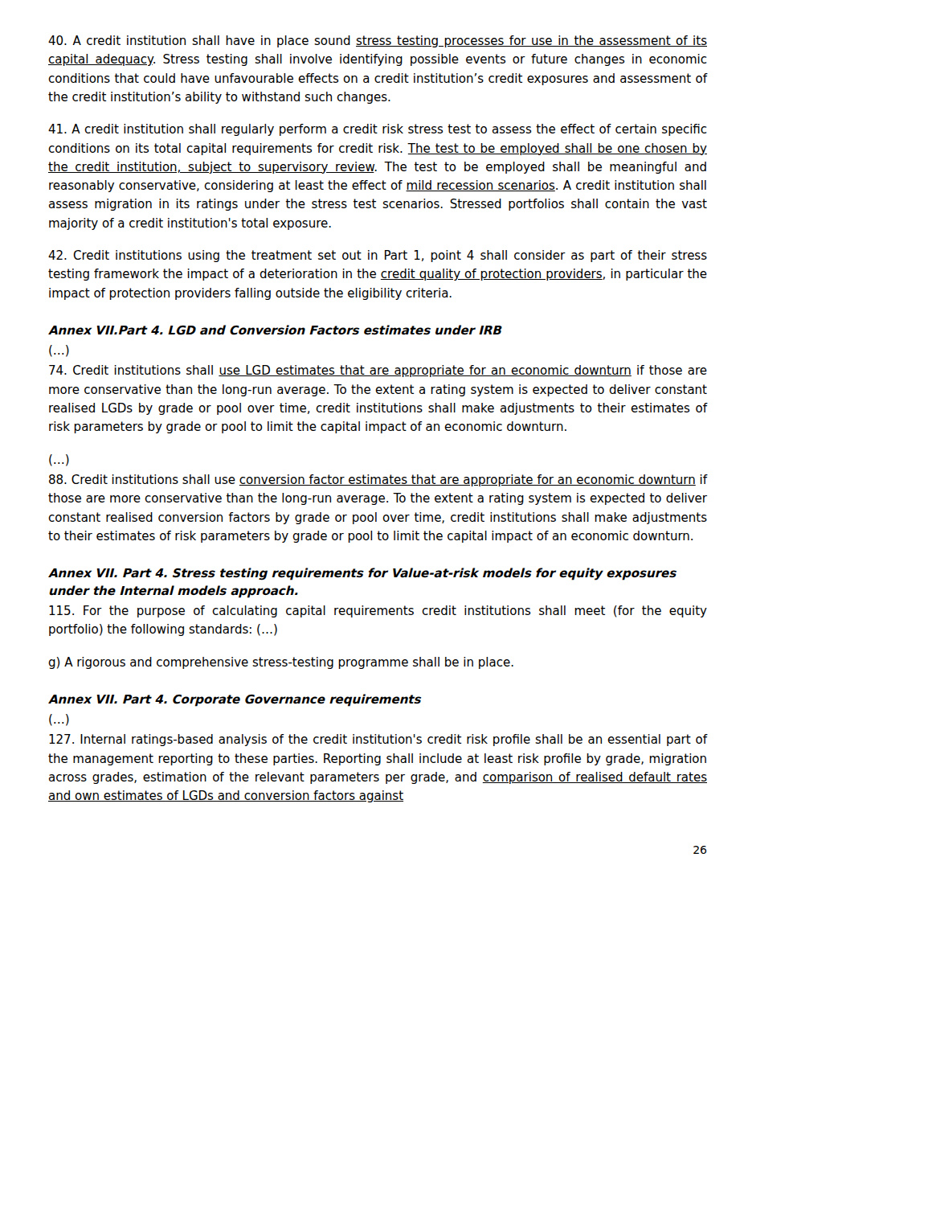40. A credit institution shall have in place sound stress testing processes for use in the assessment of its capital adequacy. Stress testing shall involve identifying possible events or future changes in economic conditions that could have unfavourable effects on a credit institution’s credit exposures and assessment of the credit institution’s ability to withstand such changes.
41. A credit institution shall regularly perform a credit risk stress test to assess the effect of certain specific conditions on its total capital requirements for credit risk. The test to be employed shall be one chosen by the credit institution, subject to supervisory review. The test to be employed shall be meaningful and reasonably conservative, considering at least the effect of mild recession scenarios. A credit institution shall assess migration in its ratings under the stress test scenarios. Stressed portfolios shall contain the vast majority of a credit institution's total exposure.
42. Credit institutions using the treatment set out in Part 1, point 4 shall consider as part of their stress testing framework the impact of a deterioration in the credit quality of protection providers, in particular the impact of protection providers falling outside the eligibility criteria.
Annex VII.Part 4. LGD and Conversion Factors estimates under IRB
(…)
74. Credit institutions shall use LGD estimates that are appropriate for an economic downturn if those are more conservative than the long-run average. To the extent a rating system is expected to deliver constant realised LGDs by grade or pool over time, credit institutions shall make adjustments to their estimates of risk parameters by grade or pool to limit the capital impact of an economic downturn.
(…)
88. Credit institutions shall use conversion factor estimates that are appropriate for an economic downturn if those are more conservative than the long-run average. To the extent a rating system is expected to deliver constant realised conversion factors by grade or pool over time, credit institutions shall make adjustments to their estimates of risk parameters by grade or pool to limit the capital impact of an economic downturn.
Annex VII. Part 4. Stress testing requirements for Value-at-risk models for equity exposures under the Internal models approach.
115. For the purpose of calculating capital requirements credit institutions shall meet (for the equity portfolio) the following standards: (…)
g) A rigorous and comprehensive stress-testing programme shall be in place.
Annex VII. Part 4. Corporate Governance requirements
(…)
127. Internal ratings-based analysis of the credit institution's credit risk profile shall be an essential part of the management reporting to these parties. Reporting shall include at least risk profile by grade, migration across grades, estimation of the relevant parameters per grade, and comparison of realised default rates and own estimates of LGDs and conversion factors against
26